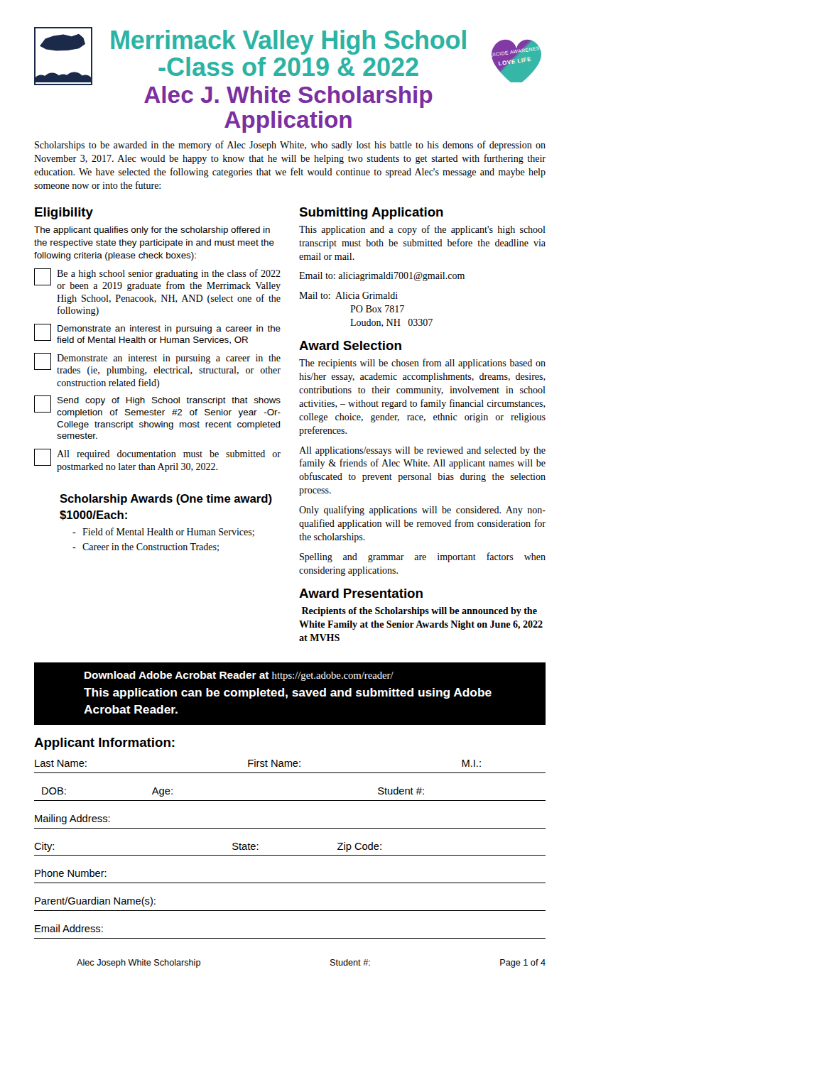Merrimack Valley High School
-Class of 2019 & 2022
Alec J. White Scholarship Application
SUICIDE AWARENESS
LOVE LIFE
Scholarships to be awarded in the memory of Alec Joseph White, who sadly lost his battle to his demons of depression on November 3, 2017. Alec would be happy to know that he will be helping two students to get started with furthering their education. We have selected the following categories that we felt would continue to spread Alec's message and maybe help someone now or into the future:
Eligibility
The applicant qualifies only for the scholarship offered in the respective state they participate in and must meet the following criteria (please check boxes):
Be a high school senior graduating in the class of 2022 or been a 2019 graduate from the Merrimack Valley High School, Penacook, NH, AND (select one of the following)
Demonstrate an interest in pursuing a career in the field of Mental Health or Human Services, OR
Demonstrate an interest in pursuing a career in the trades (ie, plumbing, electrical, structural, or other construction related field)
Send copy of High School transcript that shows completion of Semester #2 of Senior year -Or- College transcript showing most recent completed semester.
All required documentation must be submitted or postmarked no later than April 30, 2022.
Scholarship Awards (One time award) $1000/Each:
Field of Mental Health or Human Services;
Career in the Construction Trades;
Submitting Application
This application and a copy of the applicant's high school transcript must both be submitted before the deadline via email or mail.
Email to: aliciagrimaldi7001@gmail.com
Mail to: Alicia Grimaldi
PO Box 7817
Loudon, NH 03307
Award Selection
The recipients will be chosen from all applications based on his/her essay, academic accomplishments, dreams, desires, contributions to their community, involvement in school activities, – without regard to family financial circumstances, college choice, gender, race, ethnic origin or religious preferences.
All applications/essays will be reviewed and selected by the family & friends of Alec White. All applicant names will be obfuscated to prevent personal bias during the selection process.
Only qualifying applications will be considered. Any non-qualified application will be removed from consideration for the scholarships.
Spelling and grammar are important factors when considering applications.
Award Presentation
Recipients of the Scholarships will be announced by the White Family at the Senior Awards Night on June 6, 2022 at MVHS
Download Adobe Acrobat Reader at https://get.adobe.com/reader/
This application can be completed, saved and submitted using Adobe Acrobat Reader.
Applicant Information:
Last Name: First Name: M.I.:
DOB: Age: Student #:
Mailing Address:
City: State: Zip Code:
Phone Number:
Parent/Guardian Name(s):
Email Address:
Alec Joseph White Scholarship
Student #:
Page 1 of 4